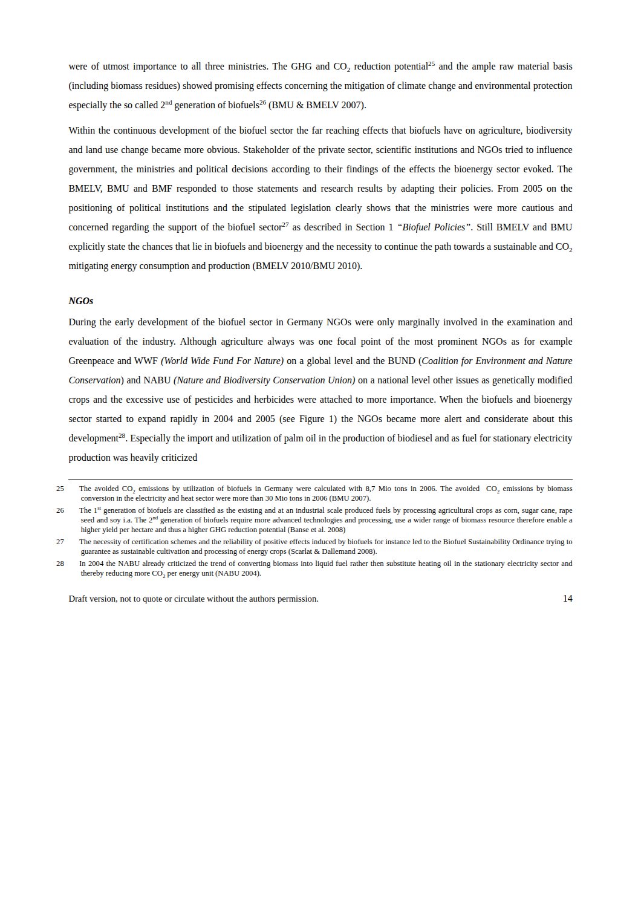were of utmost importance to all three ministries. The GHG and CO2 reduction potential25 and the ample raw material basis (including biomass residues) showed promising effects concerning the mitigation of climate change and environmental protection especially the so called 2nd generation of biofuels26 (BMU & BMELV 2007).
Within the continuous development of the biofuel sector the far reaching effects that biofuels have on agriculture, biodiversity and land use change became more obvious. Stakeholder of the private sector, scientific institutions and NGOs tried to influence government, the ministries and political decisions according to their findings of the effects the bioenergy sector evoked. The BMELV, BMU and BMF responded to those statements and research results by adapting their policies. From 2005 on the positioning of political institutions and the stipulated legislation clearly shows that the ministries were more cautious and concerned regarding the support of the biofuel sector27 as described in Section 1 “Biofuel Policies”. Still BMELV and BMU explicitly state the chances that lie in biofuels and bioenergy and the necessity to continue the path towards a sustainable and CO2 mitigating energy consumption and production (BMELV 2010/BMU 2010).
NGOs
During the early development of the biofuel sector in Germany NGOs were only marginally involved in the examination and evaluation of the industry. Although agriculture always was one focal point of the most prominent NGOs as for example Greenpeace and WWF (World Wide Fund For Nature) on a global level and the BUND (Coalition for Environment and Nature Conservation) and NABU (Nature and Biodiversity Conservation Union) on a national level other issues as genetically modified crops and the excessive use of pesticides and herbicides were attached to more importance. When the biofuels and bioenergy sector started to expand rapidly in 2004 and 2005 (see Figure 1) the NGOs became more alert and considerate about this development28. Especially the import and utilization of palm oil in the production of biodiesel and as fuel for stationary electricity production was heavily criticized
25 The avoided CO2 emissions by utilization of biofuels in Germany were calculated with 8,7 Mio tons in 2006. The avoided CO2 emissions by biomass conversion in the electricity and heat sector were more than 30 Mio tons in 2006 (BMU 2007).
26 The 1st generation of biofuels are classified as the existing and at an industrial scale produced fuels by processing agricultural crops as corn, sugar cane, rape seed and soy i.a. The 2nd generation of biofuels require more advanced technologies and processing, use a wider range of biomass resource therefore enable a higher yield per hectare and thus a higher GHG reduction potential (Banse et al. 2008)
27 The necessity of certification schemes and the reliability of positive effects induced by biofuels for instance led to the Biofuel Sustainability Ordinance trying to guarantee as sustainable cultivation and processing of energy crops (Scarlat & Dallemand 2008).
28 In 2004 the NABU already criticized the trend of converting biomass into liquid fuel rather then substitute heating oil in the stationary electricity sector and thereby reducing more CO2 per energy unit (NABU 2004).
Draft version, not to quote or circulate without the authors permission. 14